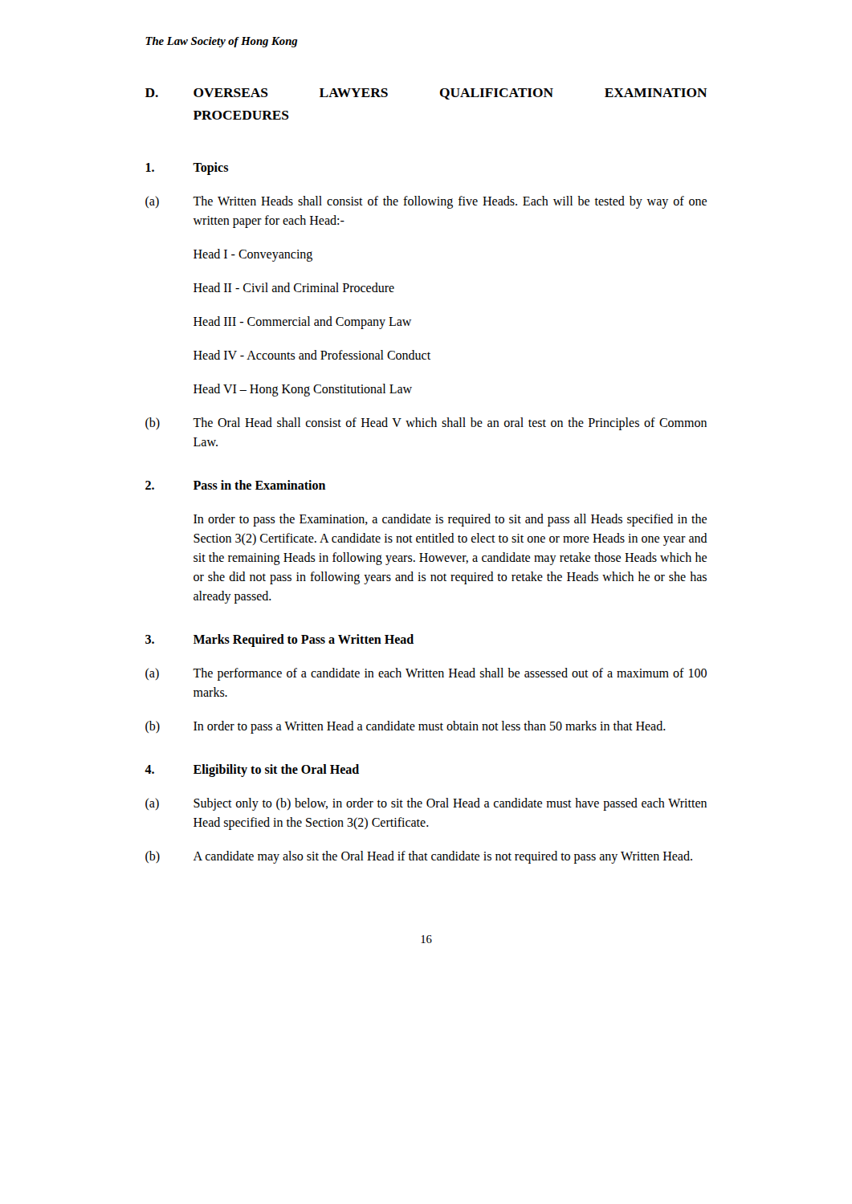The Law Society of Hong Kong
D.
OVERSEAS LAWYERS QUALIFICATION EXAMINATION
PROCEDURES
1.
Topics
(a)
The Written Heads shall consist of the following five Heads. Each will be tested by way of one written paper for each Head:-
Head I - Conveyancing
Head II - Civil and Criminal Procedure
Head III - Commercial and Company Law
Head IV - Accounts and Professional Conduct
Head VI – Hong Kong Constitutional Law
(b)
The Oral Head shall consist of Head V which shall be an oral test on the Principles of Common Law.
2.
Pass in the Examination
In order to pass the Examination, a candidate is required to sit and pass all Heads specified in the Section 3(2) Certificate. A candidate is not entitled to elect to sit one or more Heads in one year and sit the remaining Heads in following years. However, a candidate may retake those Heads which he or she did not pass in following years and is not required to retake the Heads which he or she has already passed.
3.
Marks Required to Pass a Written Head
(a)
The performance of a candidate in each Written Head shall be assessed out of a maximum of 100 marks.
(b)
In order to pass a Written Head a candidate must obtain not less than 50 marks in that Head.
4.
Eligibility to sit the Oral Head
(a)
Subject only to (b) below, in order to sit the Oral Head a candidate must have passed each Written Head specified in the Section 3(2) Certificate.
(b)
A candidate may also sit the Oral Head if that candidate is not required to pass any Written Head.
16